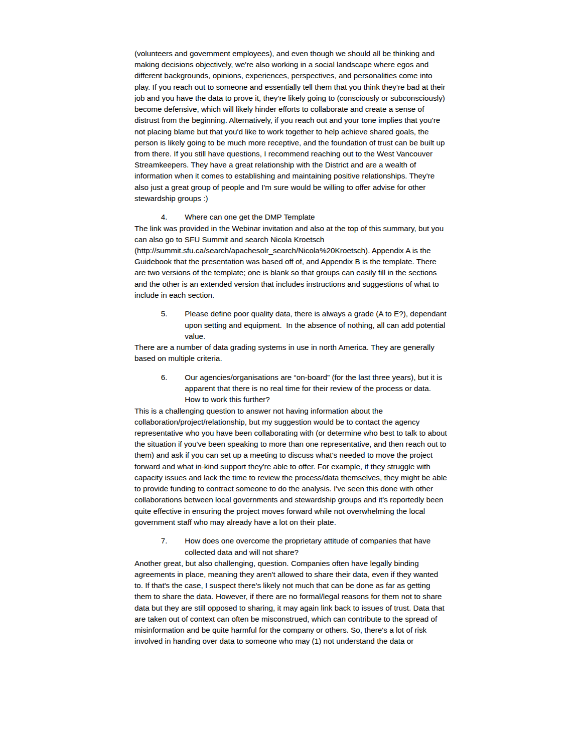(volunteers and government employees), and even though we should all be thinking and making decisions objectively, we're also working in a social landscape where egos and different backgrounds, opinions, experiences, perspectives, and personalities come into play. If you reach out to someone and essentially tell them that you think they're bad at their job and you have the data to prove it, they're likely going to (consciously or subconsciously) become defensive, which will likely hinder efforts to collaborate and create a sense of distrust from the beginning. Alternatively, if you reach out and your tone implies that you're not placing blame but that you'd like to work together to help achieve shared goals, the person is likely going to be much more receptive, and the foundation of trust can be built up from there. If you still have questions, I recommend reaching out to the West Vancouver Streamkeepers. They have a great relationship with the District and are a wealth of information when it comes to establishing and maintaining positive relationships. They're also just a great group of people and I'm sure would be willing to offer advise for other stewardship groups :)
4.
Where can one get the DMP Template
The link was provided in the Webinar invitation and also at the top of this summary, but you can also go to SFU Summit and search Nicola Kroetsch (http://summit.sfu.ca/search/apachesolr_search/Nicola%20Kroetsch). Appendix A is the Guidebook that the presentation was based off of, and Appendix B is the template. There are two versions of the template; one is blank so that groups can easily fill in the sections and the other is an extended version that includes instructions and suggestions of what to include in each section.
5.
Please define poor quality data, there is always a grade (A to E?), dependant upon setting and equipment. In the absence of nothing, all can add potential value.
There are a number of data grading systems in use in north America. They are generally based on multiple criteria.
6.
Our agencies/organisations are “on-board” (for the last three years), but it is apparent that there is no real time for their review of the process or data. How to work this further?
This is a challenging question to answer not having information about the collaboration/project/relationship, but my suggestion would be to contact the agency representative who you have been collaborating with (or determine who best to talk to about the situation if you've been speaking to more than one representative, and then reach out to them) and ask if you can set up a meeting to discuss what's needed to move the project forward and what in-kind support they're able to offer. For example, if they struggle with capacity issues and lack the time to review the process/data themselves, they might be able to provide funding to contract someone to do the analysis. I've seen this done with other collaborations between local governments and stewardship groups and it's reportedly been quite effective in ensuring the project moves forward while not overwhelming the local government staff who may already have a lot on their plate.
7.
How does one overcome the proprietary attitude of companies that have collected data and will not share?
Another great, but also challenging, question. Companies often have legally binding agreements in place, meaning they aren't allowed to share their data, even if they wanted to. If that's the case, I suspect there's likely not much that can be done as far as getting them to share the data. However, if there are no formal/legal reasons for them not to share data but they are still opposed to sharing, it may again link back to issues of trust. Data that are taken out of context can often be misconstrued, which can contribute to the spread of misinformation and be quite harmful for the company or others. So, there's a lot of risk involved in handing over data to someone who may (1) not understand the data or